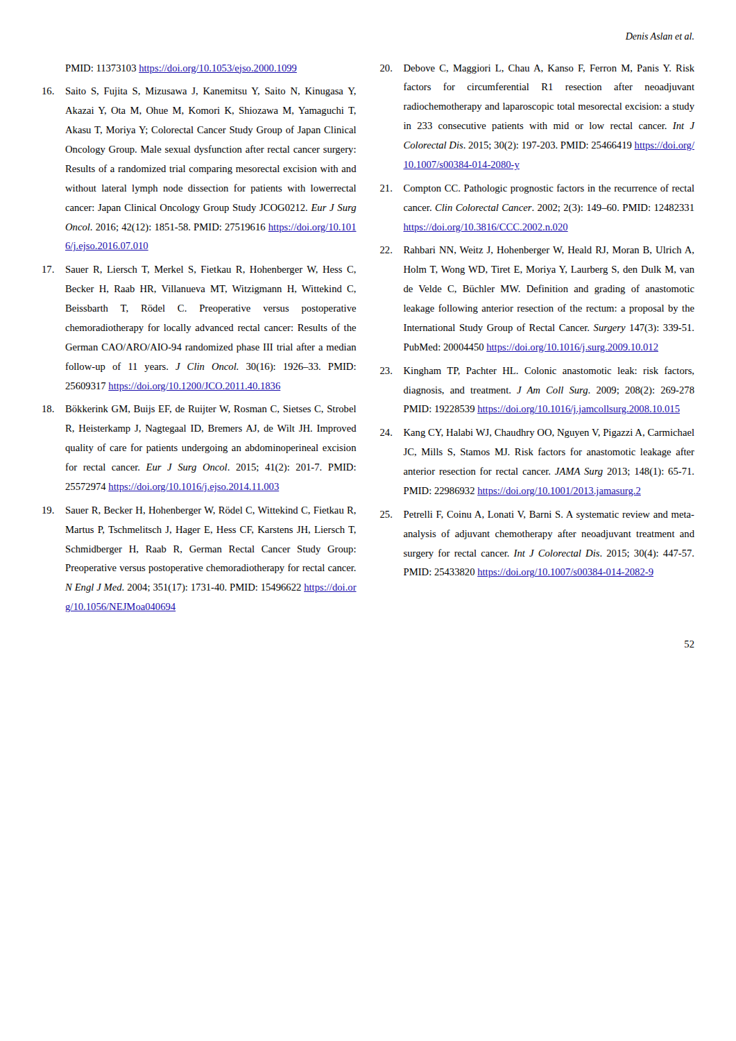Denis Aslan et al.
PMID: 11373103 https://doi.org/10.1053/ejso.2000.1099
Saito S, Fujita S, Mizusawa J, Kanemitsu Y, Saito N, Kinugasa Y, Akazai Y, Ota M, Ohue M, Komori K, Shiozawa M, Yamaguchi T, Akasu T, Moriya Y; Colorectal Cancer Study Group of Japan Clinical Oncology Group. Male sexual dysfunction after rectal cancer surgery: Results of a randomized trial comparing mesorectal excision with and without lateral lymph node dissection for patients with lowerrectal cancer: Japan Clinical Oncology Group Study JCOG0212. Eur J Surg Oncol. 2016; 42(12): 1851-58. PMID: 27519616 https://doi.org/10.1016/j.ejso.2016.07.010
Sauer R, Liersch T, Merkel S, Fietkau R, Hohenberger W, Hess C, Becker H, Raab HR, Villanueva MT, Witzigmann H, Wittekind C, Beissbarth T, Rödel C. Preoperative versus postoperative chemoradiotherapy for locally advanced rectal cancer: Results of the German CAO/ARO/AIO-94 randomized phase III trial after a median follow-up of 11 years. J Clin Oncol. 30(16): 1926–33. PMID: 25609317 https://doi.org/10.1200/JCO.2011.40.1836
Bökkerink GM, Buijs EF, de Ruijter W, Rosman C, Sietses C, Strobel R, Heisterkamp J, Nagtegaal ID, Bremers AJ, de Wilt JH. Improved quality of care for patients undergoing an abdominoperineal excision for rectal cancer. Eur J Surg Oncol. 2015; 41(2): 201-7. PMID: 25572974 https://doi.org/10.1016/j.ejso.2014.11.003
Sauer R, Becker H, Hohenberger W, Rödel C, Wittekind C, Fietkau R, Martus P, Tschmelitsch J, Hager E, Hess CF, Karstens JH, Liersch T, Schmidberger H, Raab R, German Rectal Cancer Study Group: Preoperative versus postoperative chemoradiotherapy for rectal cancer. N Engl J Med. 2004; 351(17): 1731-40. PMID: 15496622 https://doi.org/10.1056/NEJMoa040694
Debove C, Maggiori L, Chau A, Kanso F, Ferron M, Panis Y. Risk factors for circumferential R1 resection after neoadjuvant radiochemotherapy and laparoscopic total mesorectal excision: a study in 233 consecutive patients with mid or low rectal cancer. Int J Colorectal Dis. 2015; 30(2): 197-203. PMID: 25466419 https://doi.org/10.1007/s00384-014-2080-y
Compton CC. Pathologic prognostic factors in the recurrence of rectal cancer. Clin Colorectal Cancer. 2002; 2(3): 149–60. PMID: 12482331 https://doi.org/10.3816/CCC.2002.n.020
Rahbari NN, Weitz J, Hohenberger W, Heald RJ, Moran B, Ulrich A, Holm T, Wong WD, Tiret E, Moriya Y, Laurberg S, den Dulk M, van de Velde C, Büchler MW. Definition and grading of anastomotic leakage following anterior resection of the rectum: a proposal by the International Study Group of Rectal Cancer. Surgery 147(3): 339-51. PubMed: 20004450 https://doi.org/10.1016/j.surg.2009.10.012
Kingham TP, Pachter HL. Colonic anastomotic leak: risk factors, diagnosis, and treatment. J Am Coll Surg. 2009; 208(2): 269-278 PMID: 19228539 https://doi.org/10.1016/j.jamcollsurg.2008.10.015
Kang CY, Halabi WJ, Chaudhry OO, Nguyen V, Pigazzi A, Carmichael JC, Mills S, Stamos MJ. Risk factors for anastomotic leakage after anterior resection for rectal cancer. JAMA Surg 2013; 148(1): 65-71. PMID: 22986932 https://doi.org/10.1001/2013.jamasurg.2
Petrelli F, Coinu A, Lonati V, Barni S. A systematic review and meta-analysis of adjuvant chemotherapy after neoadjuvant treatment and surgery for rectal cancer. Int J Colorectal Dis. 2015; 30(4): 447-57. PMID: 25433820 https://doi.org/10.1007/s00384-014-2082-9
52